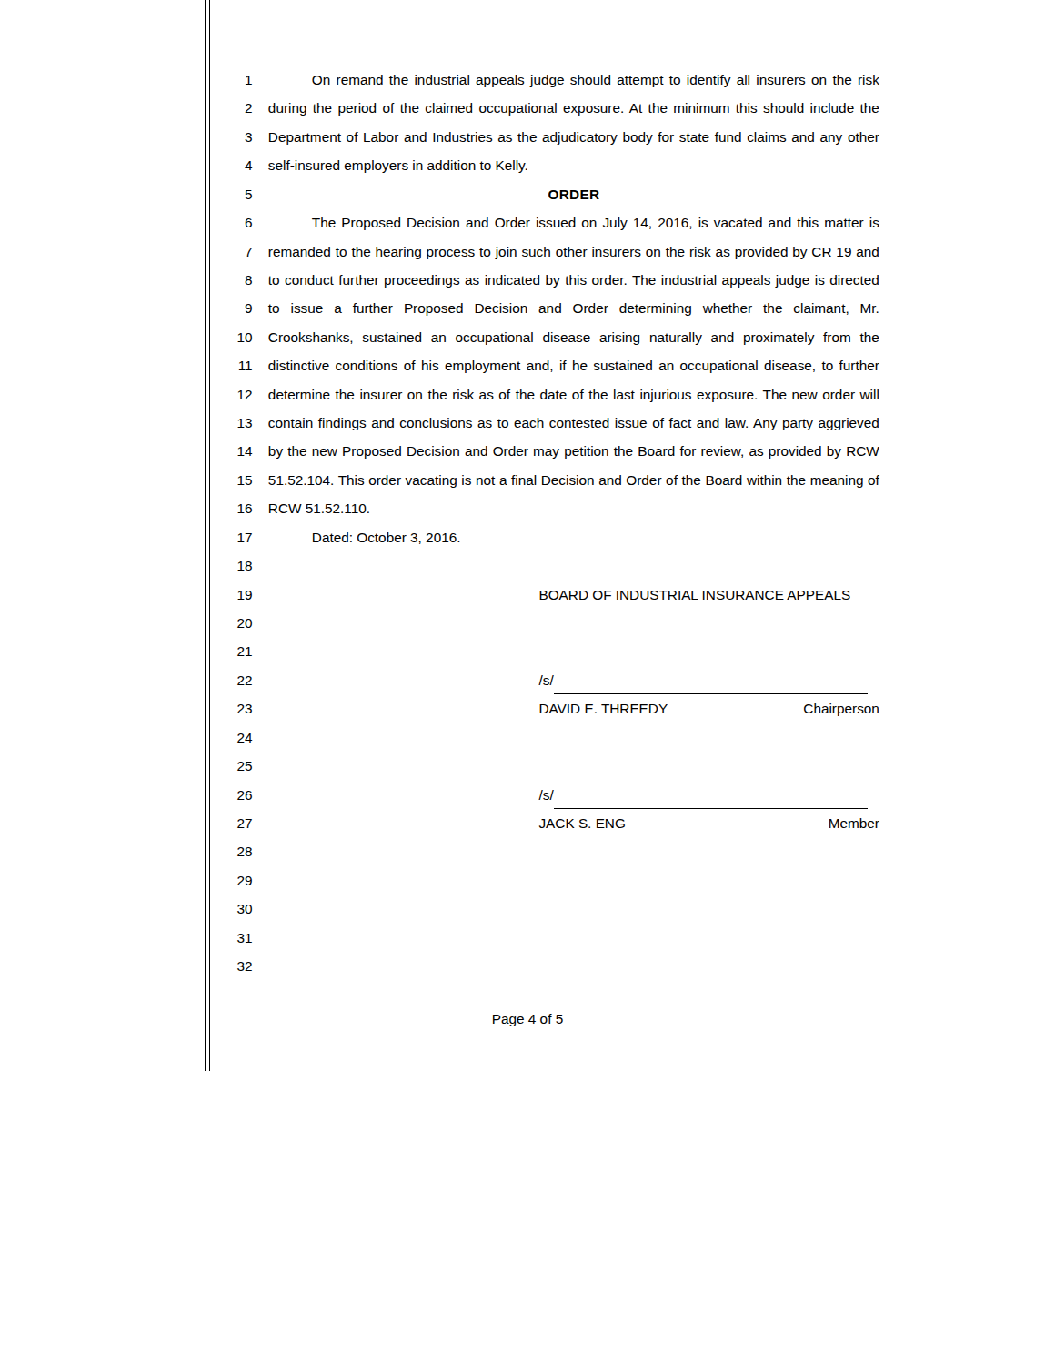1
2
3
4
5
6
7
8
9
10
11
12
13
14
15
16
17
18
19
20
21
22
23
24
25
26
27
28
29
30
31
32
On remand the industrial appeals judge should attempt to identify all insurers on the risk during the period of the claimed occupational exposure. At the minimum this should include the Department of Labor and Industries as the adjudicatory body for state fund claims and any other self-insured employers in addition to Kelly.
ORDER
The Proposed Decision and Order issued on July 14, 2016, is vacated and this matter is remanded to the hearing process to join such other insurers on the risk as provided by CR 19 and to conduct further proceedings as indicated by this order. The industrial appeals judge is directed to issue a further Proposed Decision and Order determining whether the claimant, Mr. Crookshanks, sustained an occupational disease arising naturally and proximately from the distinctive conditions of his employment and, if he sustained an occupational disease, to further determine the insurer on the risk as of the date of the last injurious exposure. The new order will contain findings and conclusions as to each contested issue of fact and law. Any party aggrieved by the new Proposed Decision and Order may petition the Board for review, as provided by RCW 51.52.104. This order vacating is not a final Decision and Order of the Board within the meaning of RCW 51.52.110.
Dated: October 3, 2016.
BOARD OF INDUSTRIAL INSURANCE APPEALS
/s/
DAVID E. THREEDY Chairperson
/s/
JACK S. ENG Member
Page 4 of 5